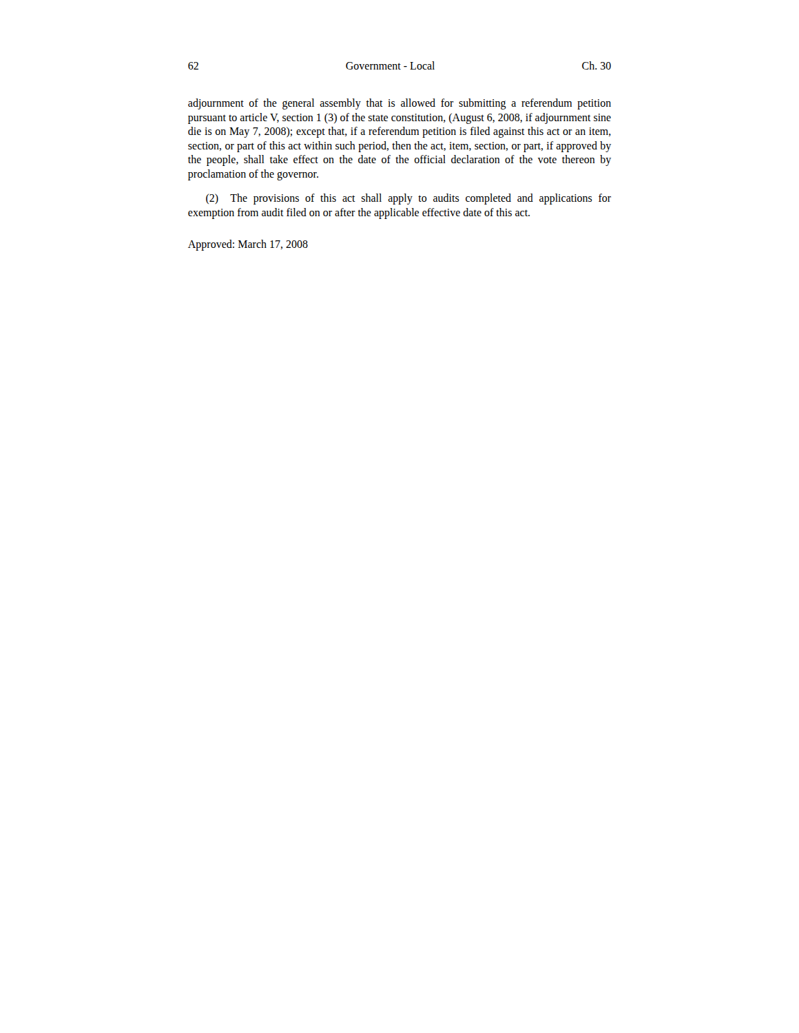62 Government - Local Ch. 30
adjournment of the general assembly that is allowed for submitting a referendum petition pursuant to article V, section 1 (3) of the state constitution, (August 6, 2008, if adjournment sine die is on May 7, 2008); except that, if a referendum petition is filed against this act or an item, section, or part of this act within such period, then the act, item, section, or part, if approved by the people, shall take effect on the date of the official declaration of the vote thereon by proclamation of the governor.
(2) The provisions of this act shall apply to audits completed and applications for exemption from audit filed on or after the applicable effective date of this act.
Approved: March 17, 2008